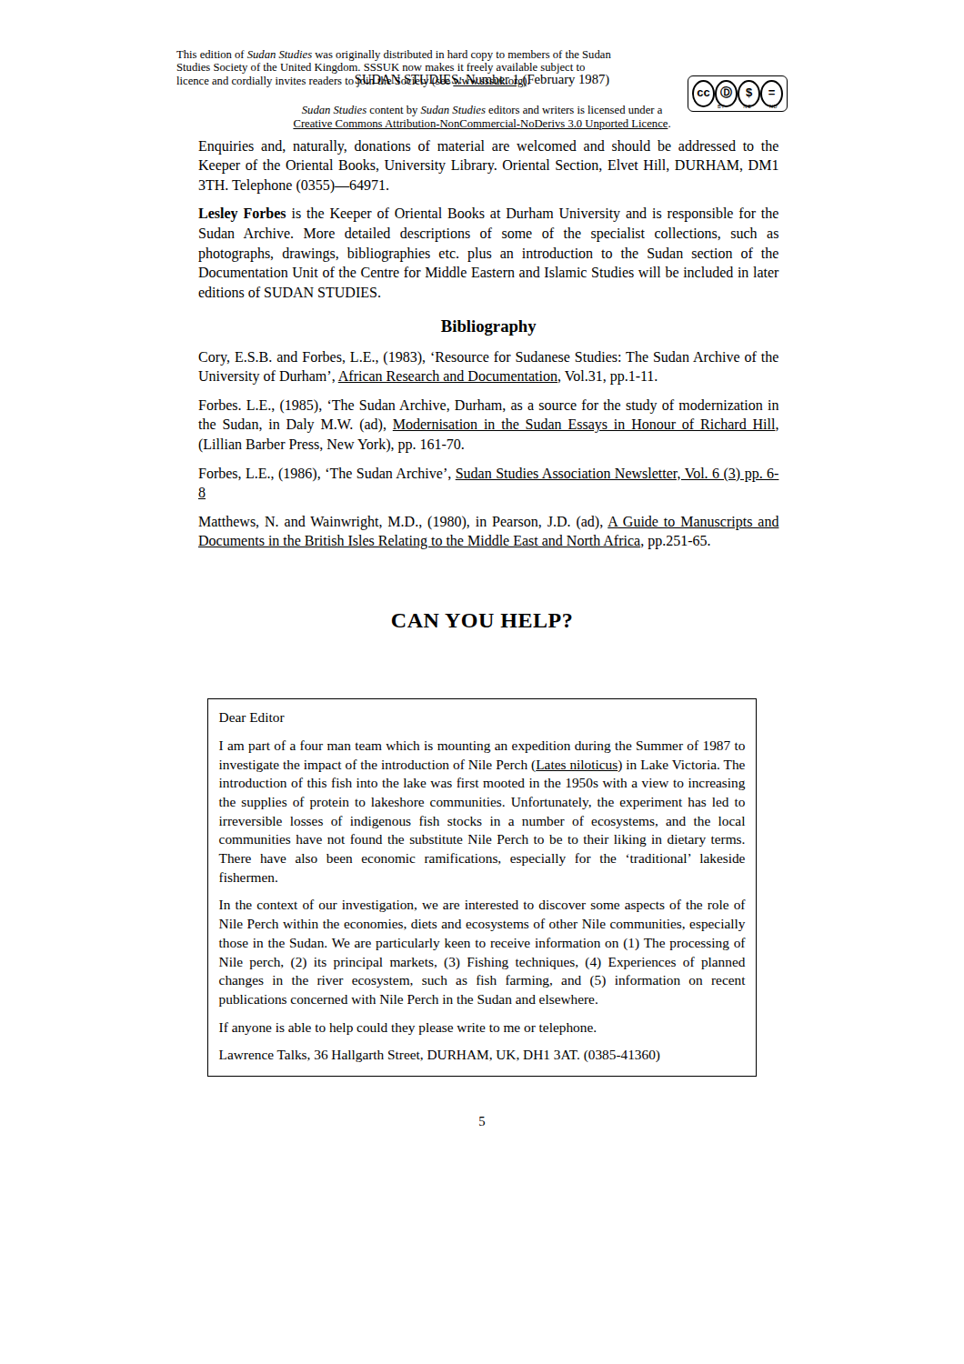This edition of Sudan Studies was originally distributed in hard copy to members of the Sudan Studies Society of the United Kingdom. SSSUK now makes it freely available subject to licence and cordially invites readers to join the Society (see www.sssuk.org).
SUDAN STUDIES: Number 1 (February 1987)
Sudan Studies content by Sudan Studies editors and writers is licensed under a
Creative Commons Attribution-NonCommercial-NoDerivs 3.0 Unported Licence.
cc
Ⓓ
$
=
BY NC ND
Enquiries and, naturally, donations of material are welcomed and should be addressed to the Keeper of the Oriental Books, University Library. Oriental Section, Elvet Hill, DURHAM, DM1 3TH. Telephone (0355)—64971.
Lesley Forbes is the Keeper of Oriental Books at Durham University and is responsible for the Sudan Archive. More detailed descriptions of some of the specialist collections, such as photographs, drawings, bibliographies etc. plus an introduction to the Sudan section of the Documentation Unit of the Centre for Middle Eastern and Islamic Studies will be included in later editions of SUDAN STUDIES.
Bibliography
Cory, E.S.B. and Forbes, L.E., (1983), ‘Resource for Sudanese Studies: The Sudan Archive of the University of Durham’, African Research and Documentation, Vol.31, pp.1-11.
Forbes. L.E., (1985), ‘The Sudan Archive, Durham, as a source for the study of modernization in the Sudan, in Daly M.W. (ad), Modernisation in the Sudan Essays in Honour of Richard Hill, (Lillian Barber Press, New York), pp. 161-70.
Forbes, L.E., (1986), ‘The Sudan Archive’, Sudan Studies Association Newsletter, Vol. 6 (3) pp. 6-8
Matthews, N. and Wainwright, M.D., (1980), in Pearson, J.D. (ad), A Guide to Manuscripts and Documents in the British Isles Relating to the Middle East and North Africa, pp.251-65.
CAN YOU HELP?
Dear Editor
I am part of a four man team which is mounting an expedition during the Summer of 1987 to investigate the impact of the introduction of Nile Perch (Lates niloticus) in Lake Victoria. The introduction of this fish into the lake was first mooted in the 1950s with a view to increasing the supplies of protein to lakeshore communities. Unfortunately, the experiment has led to irreversible losses of indigenous fish stocks in a number of ecosystems, and the local communities have not found the substitute Nile Perch to be to their liking in dietary terms. There have also been economic ramifications, especially for the ‘traditional’ lakeside fishermen.
In the context of our investigation, we are interested to discover some aspects of the role of Nile Perch within the economies, diets and ecosystems of other Nile communities, especially those in the Sudan. We are particularly keen to receive information on (1) The processing of Nile perch, (2) its principal markets, (3) Fishing techniques, (4) Experiences of planned changes in the river ecosystem, such as fish farming, and (5) information on recent publications concerned with Nile Perch in the Sudan and elsewhere.
If anyone is able to help could they please write to me or telephone.
Lawrence Talks, 36 Hallgarth Street, DURHAM, UK, DH1 3AT. (0385-41360)
5